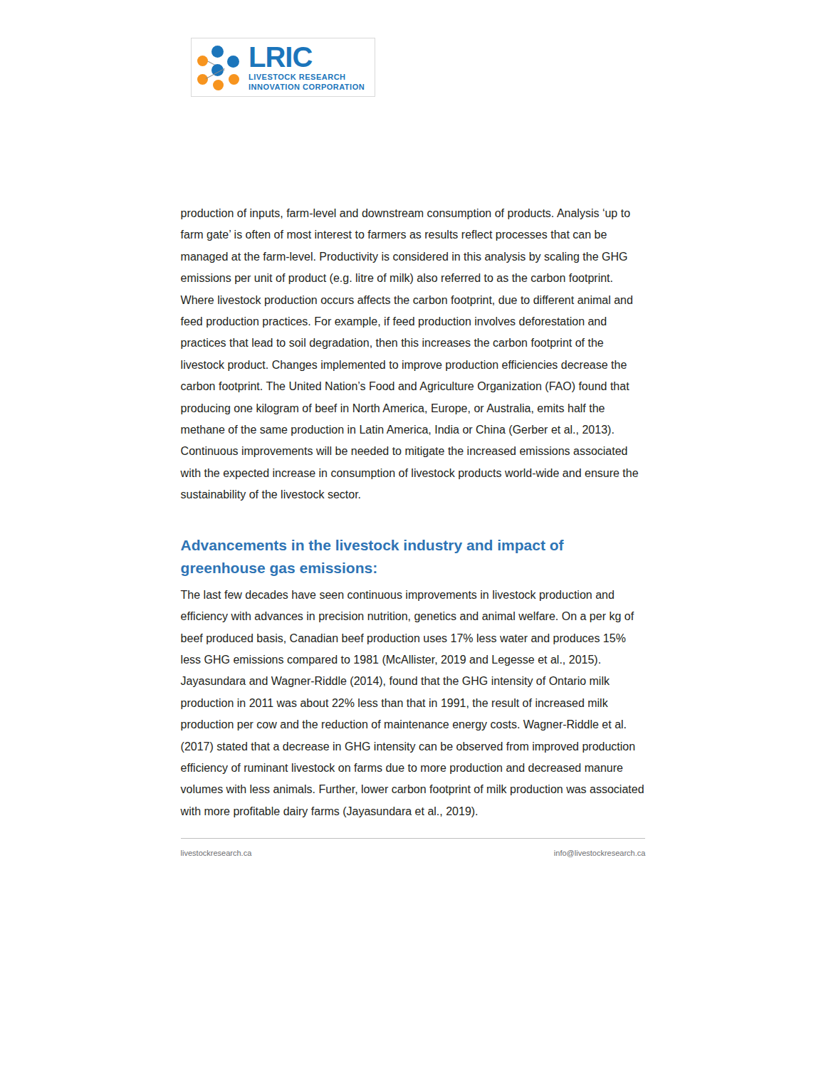LRIC LIVESTOCK RESEARCH
INNOVATION CORPORATION
production of inputs, farm-level and downstream consumption of products. Analysis ‘up to farm gate’ is often of most interest to farmers as results reflect processes that can be managed at the farm-level. Productivity is considered in this analysis by scaling the GHG emissions per unit of product (e.g. litre of milk) also referred to as the carbon footprint. Where livestock production occurs affects the carbon footprint, due to different animal and feed production practices. For example, if feed production involves deforestation and practices that lead to soil degradation, then this increases the carbon footprint of the livestock product. Changes implemented to improve production efficiencies decrease the carbon footprint. The United Nation’s Food and Agriculture Organization (FAO) found that producing one kilogram of beef in North America, Europe, or Australia, emits half the methane of the same production in Latin America, India or China (Gerber et al., 2013). Continuous improvements will be needed to mitigate the increased emissions associated with the expected increase in consumption of livestock products world-wide and ensure the sustainability of the livestock sector.
Advancements in the livestock industry and impact of greenhouse gas emissions:
The last few decades have seen continuous improvements in livestock production and efficiency with advances in precision nutrition, genetics and animal welfare. On a per kg of beef produced basis, Canadian beef production uses 17% less water and produces 15% less GHG emissions compared to 1981 (McAllister, 2019 and Legesse et al., 2015). Jayasundara and Wagner-Riddle (2014), found that the GHG intensity of Ontario milk production in 2011 was about 22% less than that in 1991, the result of increased milk production per cow and the reduction of maintenance energy costs. Wagner-Riddle et al. (2017) stated that a decrease in GHG intensity can be observed from improved production efficiency of ruminant livestock on farms due to more production and decreased manure volumes with less animals. Further, lower carbon footprint of milk production was associated with more profitable dairy farms (Jayasundara et al., 2019).
livestockresearch.ca info@livestockresearch.ca